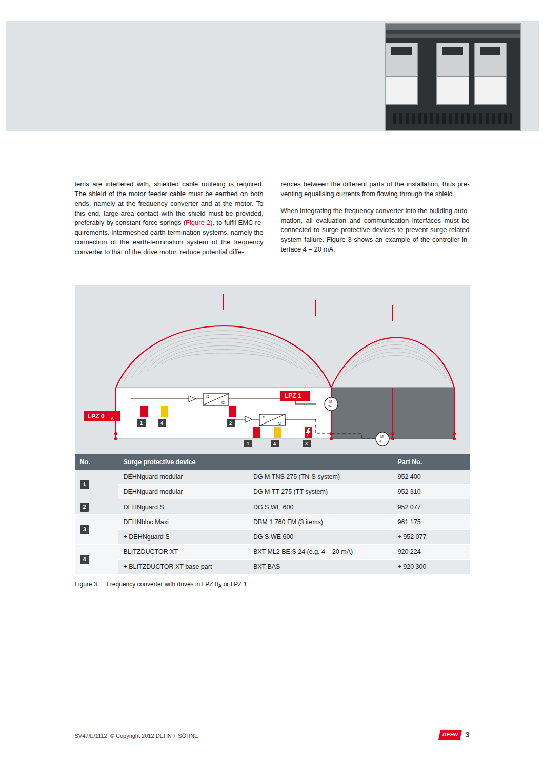tems are interfered with, shielded cable routeing is required. The shield of the motor feeder cable must be earthed on both ends, namely at the frequency converter and at the motor. To this end, large-area contact with the shield must be provided, preferably by constant force springs (Figure 2), to fulfil EMC requirements. Intermeshed earth-termination systems, namely the connection of the earth-termination system of the frequency converter to that of the drive motor, reduce potential diffe-
rences between the different parts of the installation, thus preventing equalising currents from flowing through the shield.
When integrating the frequency converter into the building automation, all evaluation and communication interfaces must be connected to surge protective devices to prevent surge-related system failure. Figure 3 shows an example of the controller interface 4 – 20 mA.
f1 f2 M 3~ f1 f2 M 3~ 1 4 2 1 4 3 LPZ 1 LPZ 0 A
| No. | Surge protective device | Part No. |
| --- | --- | --- |
| 1 | DEHNguard modular | DG M TNS 275 (TN-S system) | 952 400 |
| DEHNguard modular | DG M TT 275 (TT system) | 952 310 |
| 2 | DEHNguard S | DG S WE 600 | 952 077 |
| 3 | DEHNbloc Maxi | DBM 1 760 FM (3 items) | 961 175 |
| + DEHNguard S | DG S WE 600 | + 952 077 |
| 4 | BLITZDUCTOR XT | BXT ML2 BE S 24 (e.g. 4 – 20 mA) | 920 224 |
| + BLITZDUCTOR XT base part | BXT BAS | + 920 300 |
Figure 3 Frequency converter with drives in LPZ 0A or LPZ 1
SV47/E/1112 © Copyright 2012 DEHN + SÖHNE
DEHN 3